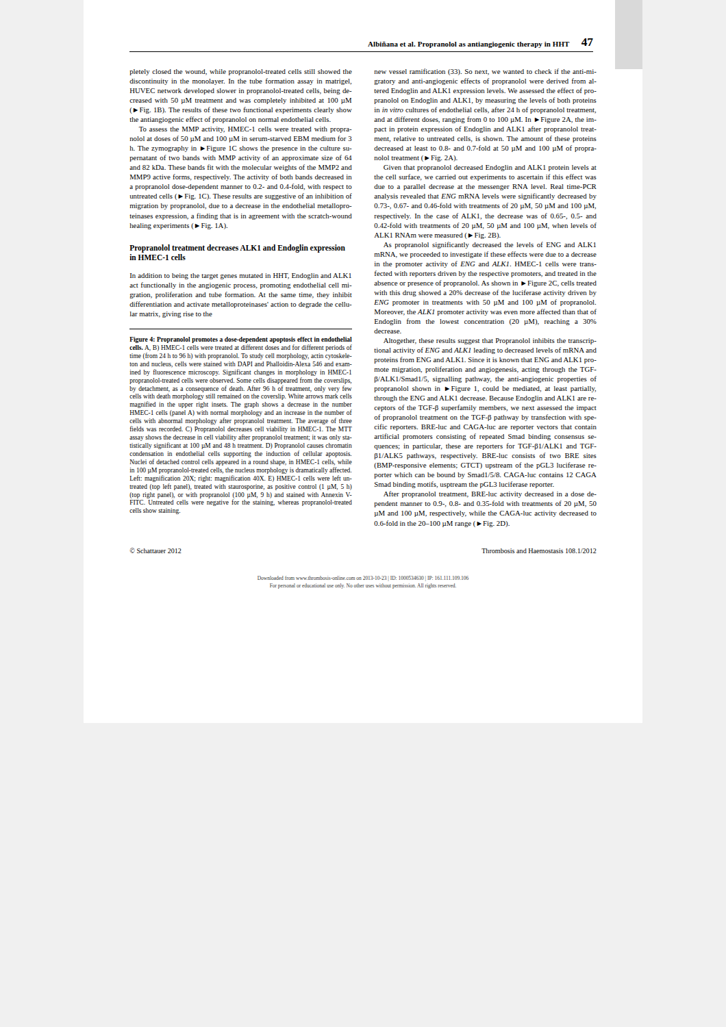Albiñana et al. Propranolol as antiangiogenic therapy in HHT
47
pletely closed the wound, while propranolol-treated cells still showed the discontinuity in the monolayer. In the tube formation assay in matrigel, HUVEC network developed slower in propranolol-treated cells, being decreased with 50 µM treatment and was completely inhibited at 100 µM (►Fig. 1B). The results of these two functional experiments clearly show the antiangiogenic effect of propranolol on normal endothelial cells.
To assess the MMP activity, HMEC-1 cells were treated with propranolol at doses of 50 µM and 100 µM in serum-starved EBM medium for 3 h. The zymography in ►Figure 1C shows the presence in the culture supernatant of two bands with MMP activity of an approximate size of 64 and 82 kDa. These bands fit with the molecular weights of the MMP2 and MMP9 active forms, respectively. The activity of both bands decreased in a propranolol dose-dependent manner to 0.2- and 0.4-fold, with respect to untreated cells (►Fig. 1C). These results are suggestive of an inhibition of migration by propranolol, due to a decrease in the endothelial metalloproteinases expression, a finding that is in agreement with the scratch-wound healing experiments (►Fig. 1A).
Propranolol treatment decreases ALK1 and Endoglin expression in HMEC-1 cells
In addition to being the target genes mutated in HHT, Endoglin and ALK1 act functionally in the angiogenic process, promoting endothelial cell migration, proliferation and tube formation. At the same time, they inhibit differentiation and activate metalloproteinases' action to degrade the cellular matrix, giving rise to the
Figure 4: Propranolol promotes a dose-dependent apoptosis effect in endothelial cells. A, B) HMEC-1 cells were treated at different doses and for different periods of time (from 24 h to 96 h) with propranolol. To study cell morphology, actin cytoskeleton and nucleus, cells were stained with DAPI and Phalloidin-Alexa 546 and examined by fluorescence microscopy. Significant changes in morphology in HMEC-1 propranolol-treated cells were observed. Some cells disappeared from the coverslips, by detachment, as a consequence of death. After 96 h of treatment, only very few cells with death morphology still remained on the coverslip. White arrows mark cells magnified in the upper right insets. The graph shows a decrease in the number HMEC-1 cells (panel A) with normal morphology and an increase in the number of cells with abnormal morphology after propranolol treatment. The average of three fields was recorded. C) Propranolol decreases cell viability in HMEC-1. The MTT assay shows the decrease in cell viability after propranolol treatment; it was only statistically significant at 100 µM and 48 h treatment. D) Propranolol causes chromatin condensation in endothelial cells supporting the induction of cellular apoptosis. Nuclei of detached control cells appeared in a round shape, in HMEC-1 cells, while in 100 µM propranolol-treated cells, the nucleus morphology is dramatically affected. Left: magnification 20X; right: magnification 40X. E) HMEC-1 cells were left untreated (top left panel), treated with staurosporine, as positive control (1 µM, 5 h) (top right panel), or with propranolol (100 µM, 9 h) and stained with Annexin V-FITC. Untreated cells were negative for the staining, whereas propranolol-treated cells show staining.
new vessel ramification (33). So next, we wanted to check if the anti-migratory and anti-angiogenic effects of propranolol were derived from altered Endoglin and ALK1 expression levels. We assessed the effect of propranolol on Endoglin and ALK1, by measuring the levels of both proteins in in vitro cultures of endothelial cells, after 24 h of propranolol treatment, and at different doses, ranging from 0 to 100 µM. In ►Figure 2A, the impact in protein expression of Endoglin and ALK1 after propranolol treatment, relative to untreated cells, is shown. The amount of these proteins decreased at least to 0.8- and 0.7-fold at 50 µM and 100 µM of propranolol treatment (►Fig. 2A).
Given that propranolol decreased Endoglin and ALK1 protein levels at the cell surface, we carried out experiments to ascertain if this effect was due to a parallel decrease at the messenger RNA level. Real time-PCR analysis revealed that ENG mRNA levels were significantly decreased by 0.73-, 0.67- and 0.46-fold with treatments of 20 µM, 50 µM and 100 µM, respectively. In the case of ALK1, the decrease was of 0.65-, 0.5- and 0.42-fold with treatments of 20 µM, 50 µM and 100 µM, when levels of ALK1 RNAm were measured (►Fig. 2B).
As propranolol significantly decreased the levels of ENG and ALK1 mRNA, we proceeded to investigate if these effects were due to a decrease in the promoter activity of ENG and ALK1. HMEC-1 cells were transfected with reporters driven by the respective promoters, and treated in the absence or presence of propranolol. As shown in ►Figure 2C, cells treated with this drug showed a 20% decrease of the luciferase activity driven by ENG promoter in treatments with 50 µM and 100 µM of propranolol. Moreover, the ALK1 promoter activity was even more affected than that of Endoglin from the lowest concentration (20 µM), reaching a 30% decrease.
Altogether, these results suggest that Propranolol inhibits the transcriptional activity of ENG and ALK1 leading to decreased levels of mRNA and proteins from ENG and ALK1. Since it is known that ENG and ALK1 promote migration, proliferation and angiogenesis, acting through the TGF-β/ALK1/Smad1/5, signalling pathway, the anti-angiogenic properties of propranolol shown in ►Figure 1, could be mediated, at least partially, through the ENG and ALK1 decrease. Because Endoglin and ALK1 are receptors of the TGF-β superfamily members, we next assessed the impact of propranolol treatment on the TGF-β pathway by transfection with specific reporters. BRE-luc and CAGA-luc are reporter vectors that contain artificial promoters consisting of repeated Smad binding consensus sequences; in particular, these are reporters for TGF-β1/ALK1 and TGF-β1/ALK5 pathways, respectively. BRE-luc consists of two BRE sites (BMP-responsive elements; GTCT) upstream of the pGL3 luciferase reporter which can be bound by Smad1/5/8. CAGA-luc contains 12 CAGA Smad binding motifs, usptream the pGL3 luciferase reporter.
After propranolol treatment, BRE-luc activity decreased in a dose dependent manner to 0.9-, 0.8- and 0.35-fold with treatments of 20 µM, 50 µM and 100 µM, respectively, while the CAGA-luc activity decreased to 0.6-fold in the 20–100 µM range (►Fig. 2D).
© Schattauer 2012
Thrombosis and Haemostasis 108.1/2012
Downloaded from www.thrombosis-online.com on 2013-10-23 | ID: 1000534630 | IP: 161.111.109.106
For personal or educational use only. No other uses without permission. All rights reserved.